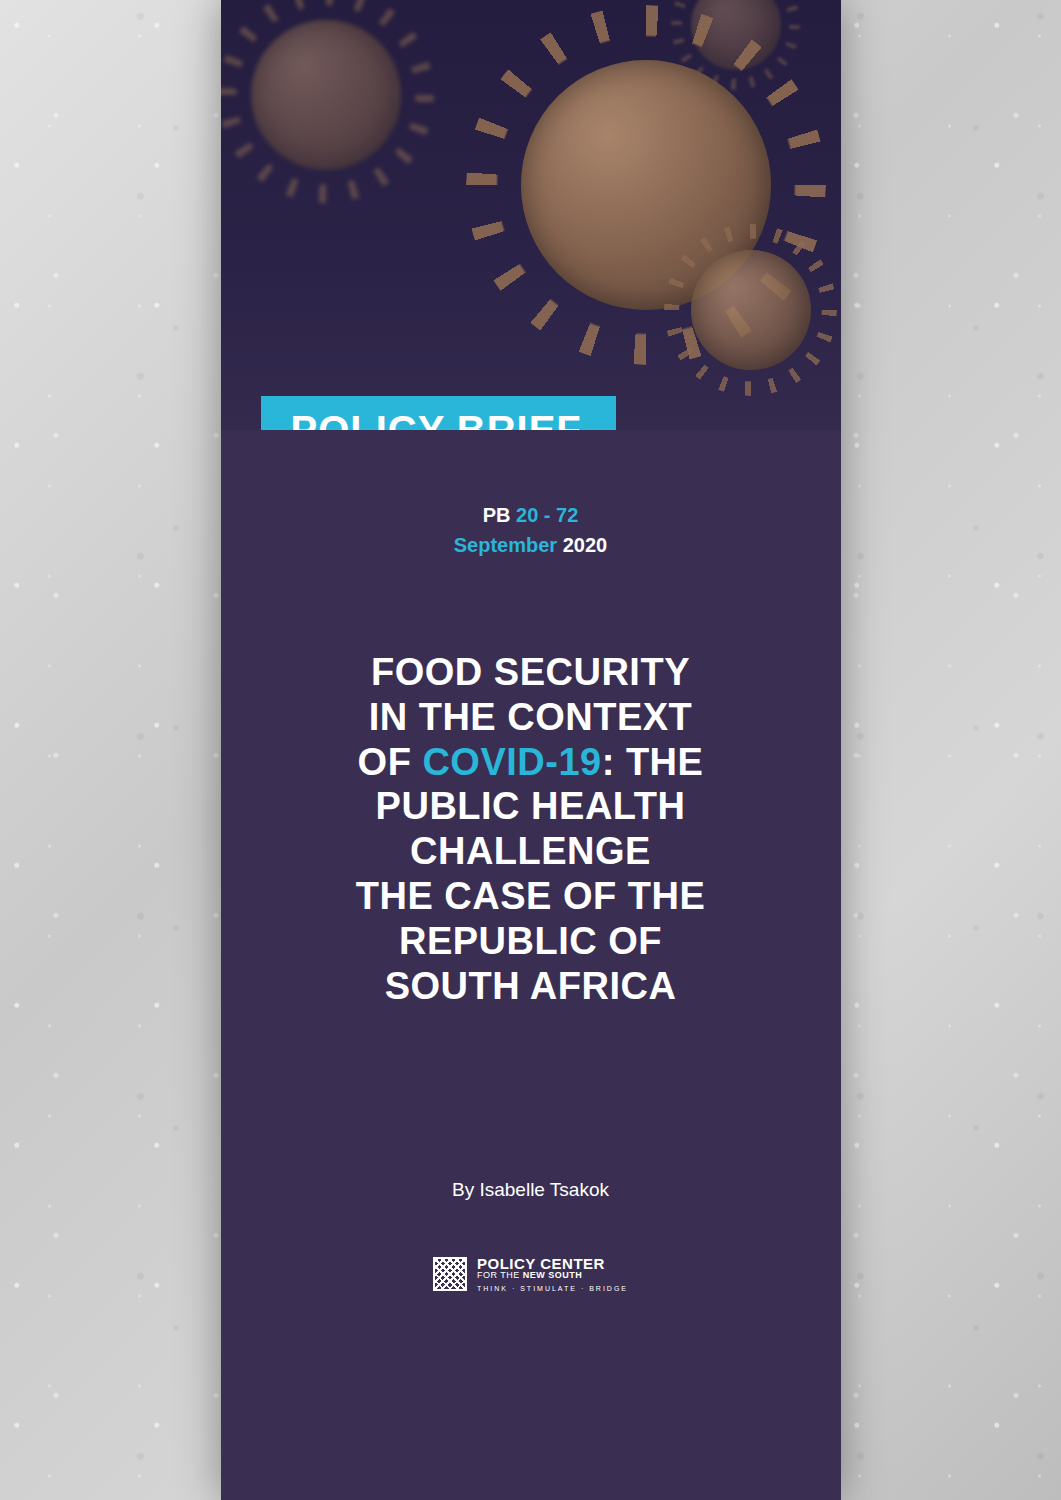POLICY BRIEF
PB 20 - 72
September 2020
FOOD SECURITY
IN THE CONTEXT
OF COVID-19: THE
PUBLIC HEALTH
CHALLENGE
THE CASE OF THE
REPUBLIC OF
SOUTH AFRICA
By Isabelle Tsakok
POLICY CENTER
FOR THE NEW SOUTH
THINK · STIMULATE · BRIDGE